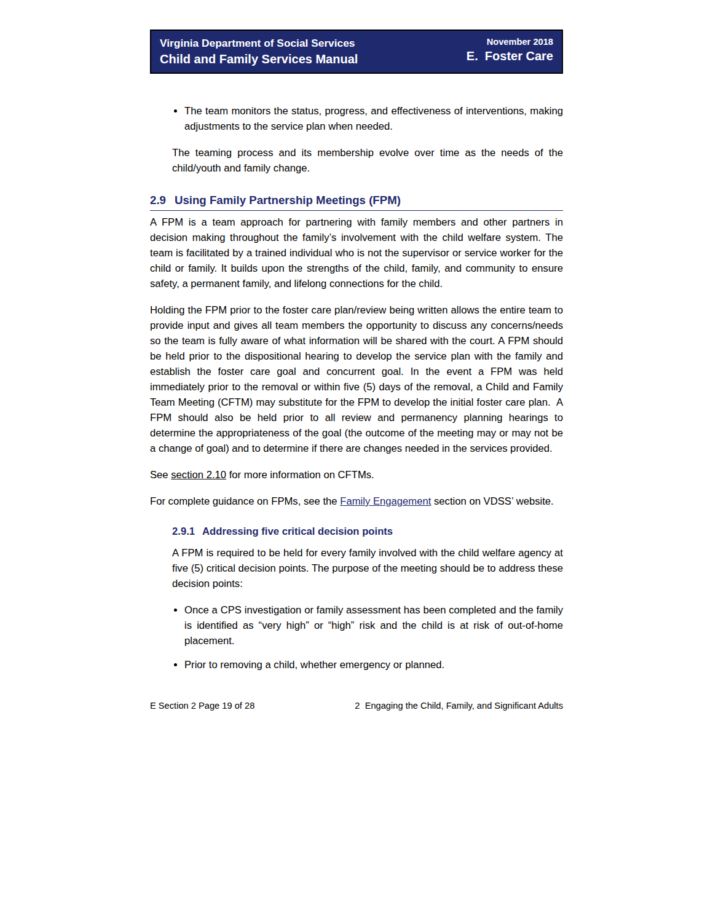Virginia Department of Social Services
Child and Family Services Manual
November 2018
E. Foster Care
The team monitors the status, progress, and effectiveness of interventions, making adjustments to the service plan when needed.
The teaming process and its membership evolve over time as the needs of the child/youth and family change.
2.9 Using Family Partnership Meetings (FPM)
A FPM is a team approach for partnering with family members and other partners in decision making throughout the family’s involvement with the child welfare system. The team is facilitated by a trained individual who is not the supervisor or service worker for the child or family. It builds upon the strengths of the child, family, and community to ensure safety, a permanent family, and lifelong connections for the child.
Holding the FPM prior to the foster care plan/review being written allows the entire team to provide input and gives all team members the opportunity to discuss any concerns/needs so the team is fully aware of what information will be shared with the court. A FPM should be held prior to the dispositional hearing to develop the service plan with the family and establish the foster care goal and concurrent goal. In the event a FPM was held immediately prior to the removal or within five (5) days of the removal, a Child and Family Team Meeting (CFTM) may substitute for the FPM to develop the initial foster care plan. A FPM should also be held prior to all review and permanency planning hearings to determine the appropriateness of the goal (the outcome of the meeting may or may not be a change of goal) and to determine if there are changes needed in the services provided.
See section 2.10 for more information on CFTMs.
For complete guidance on FPMs, see the Family Engagement section on VDSS’ website.
2.9.1 Addressing five critical decision points
A FPM is required to be held for every family involved with the child welfare agency at five (5) critical decision points. The purpose of the meeting should be to address these decision points:
Once a CPS investigation or family assessment has been completed and the family is identified as “very high” or “high” risk and the child is at risk of out-of-home placement.
Prior to removing a child, whether emergency or planned.
E Section 2 Page 19 of 28
2 Engaging the Child, Family, and Significant Adults